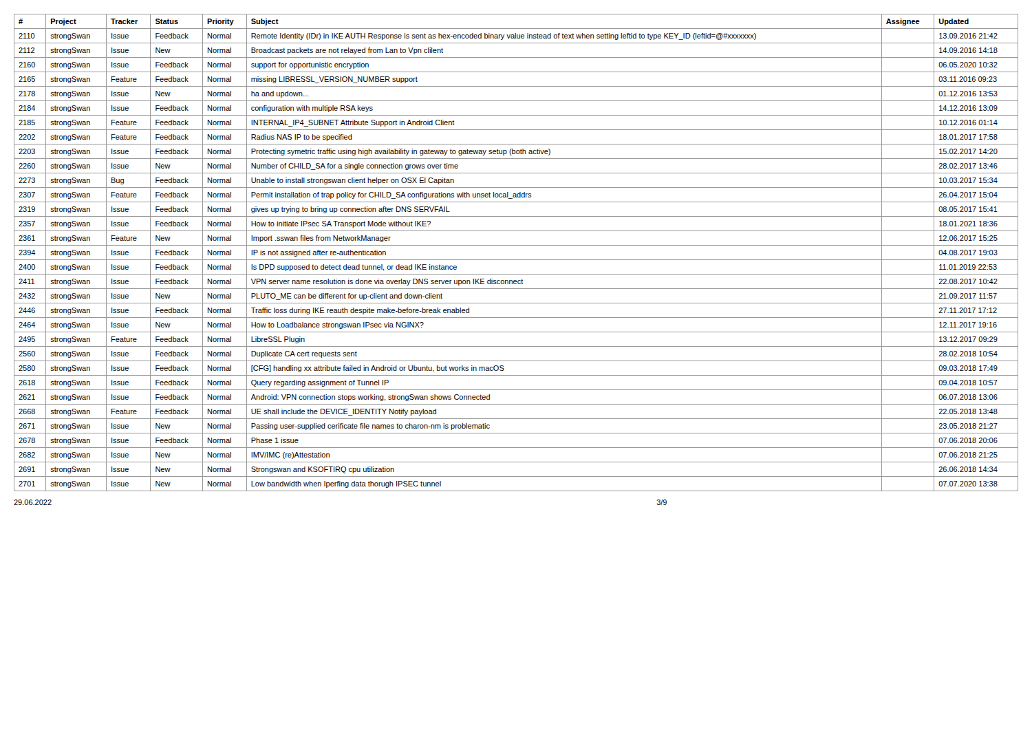| # | Project | Tracker | Status | Priority | Subject | Assignee | Updated |
| --- | --- | --- | --- | --- | --- | --- | --- |
| 2110 | strongSwan | Issue | Feedback | Normal | Remote Identity (IDr) in IKE AUTH Response is sent as hex-encoded binary value instead of text when setting leftid to type KEY_ID (leftid=@#xxxxxxx) | | 13.09.2016 21:42 |
| 2112 | strongSwan | Issue | New | Normal | Broadcast packets are not relayed from Lan to Vpn clilent | | 14.09.2016 14:18 |
| 2160 | strongSwan | Issue | Feedback | Normal | support for opportunistic encryption | | 06.05.2020 10:32 |
| 2165 | strongSwan | Feature | Feedback | Normal | missing LIBRESSL_VERSION_NUMBER support | | 03.11.2016 09:23 |
| 2178 | strongSwan | Issue | New | Normal | ha and updown... | | 01.12.2016 13:53 |
| 2184 | strongSwan | Issue | Feedback | Normal | configuration with multiple RSA keys | | 14.12.2016 13:09 |
| 2185 | strongSwan | Feature | Feedback | Normal | INTERNAL_IP4_SUBNET Attribute Support in Android Client | | 10.12.2016 01:14 |
| 2202 | strongSwan | Feature | Feedback | Normal | Radius NAS IP to be specified | | 18.01.2017 17:58 |
| 2203 | strongSwan | Issue | Feedback | Normal | Protecting symetric traffic using high availability in gateway to gateway setup (both active) | | 15.02.2017 14:20 |
| 2260 | strongSwan | Issue | New | Normal | Number of CHILD_SA for a single connection grows over time | | 28.02.2017 13:46 |
| 2273 | strongSwan | Bug | Feedback | Normal | Unable to install strongswan client helper on OSX El Capitan | | 10.03.2017 15:34 |
| 2307 | strongSwan | Feature | Feedback | Normal | Permit installation of trap policy for CHILD_SA configurations with unset local_addrs | | 26.04.2017 15:04 |
| 2319 | strongSwan | Issue | Feedback | Normal | gives up trying to bring up connection after DNS SERVFAIL | | 08.05.2017 15:41 |
| 2357 | strongSwan | Issue | Feedback | Normal | How to initiate IPsec SA Transport Mode without IKE? | | 18.01.2021 18:36 |
| 2361 | strongSwan | Feature | New | Normal | Import .sswan files from NetworkManager | | 12.06.2017 15:25 |
| 2394 | strongSwan | Issue | Feedback | Normal | IP is not assigned after re-authentication | | 04.08.2017 19:03 |
| 2400 | strongSwan | Issue | Feedback | Normal | Is DPD supposed to detect dead tunnel, or dead IKE instance | | 11.01.2019 22:53 |
| 2411 | strongSwan | Issue | Feedback | Normal | VPN server name resolution is done via overlay DNS server upon IKE disconnect | | 22.08.2017 10:42 |
| 2432 | strongSwan | Issue | New | Normal | PLUTO_ME can be different for up-client and down-client | | 21.09.2017 11:57 |
| 2446 | strongSwan | Issue | Feedback | Normal | Traffic loss during IKE reauth despite make-before-break enabled | | 27.11.2017 17:12 |
| 2464 | strongSwan | Issue | New | Normal | How to Loadbalance strongswan IPsec via NGINX? | | 12.11.2017 19:16 |
| 2495 | strongSwan | Feature | Feedback | Normal | LibreSSL Plugin | | 13.12.2017 09:29 |
| 2560 | strongSwan | Issue | Feedback | Normal | Duplicate CA cert requests sent | | 28.02.2018 10:54 |
| 2580 | strongSwan | Issue | Feedback | Normal | [CFG] handling xx attribute failed in Android or Ubuntu, but works in macOS | | 09.03.2018 17:49 |
| 2618 | strongSwan | Issue | Feedback | Normal | Query regarding assignment of Tunnel IP | | 09.04.2018 10:57 |
| 2621 | strongSwan | Issue | Feedback | Normal | Android: VPN connection stops working, strongSwan shows Connected | | 06.07.2018 13:06 |
| 2668 | strongSwan | Feature | Feedback | Normal | UE shall include the DEVICE_IDENTITY Notify payload | | 22.05.2018 13:48 |
| 2671 | strongSwan | Issue | New | Normal | Passing user-supplied cerificate file names to charon-nm is problematic | | 23.05.2018 21:27 |
| 2678 | strongSwan | Issue | Feedback | Normal | Phase 1 issue | | 07.06.2018 20:06 |
| 2682 | strongSwan | Issue | New | Normal | IMV/IMC (re)Attestation | | 07.06.2018 21:25 |
| 2691 | strongSwan | Issue | New | Normal | Strongswan and KSOFTIRQ cpu utilization | | 26.06.2018 14:34 |
| 2701 | strongSwan | Issue | New | Normal | Low bandwidth when Iperfing data thorugh IPSEC tunnel | | 07.07.2020 13:38 |
29.06.2022 3/9